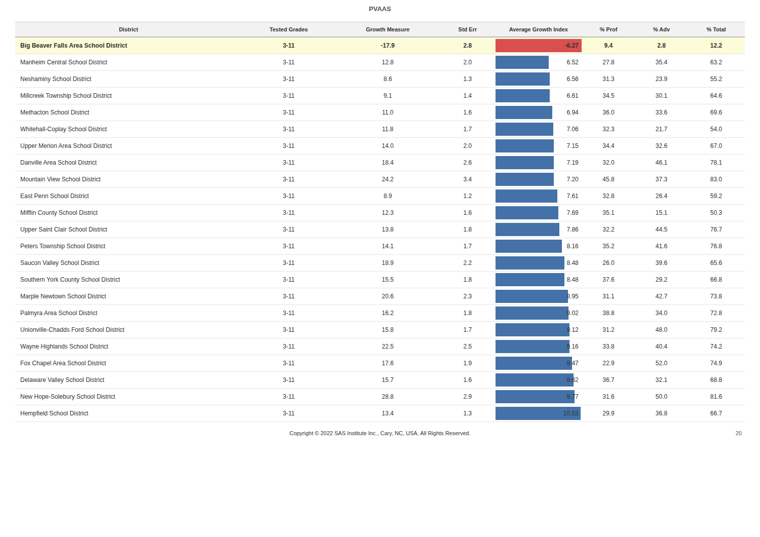PVAAS
| District | Tested Grades | Growth Measure | Std Err | Average Growth Index | % Prof | % Adv | % Total |
| --- | --- | --- | --- | --- | --- | --- | --- |
| Big Beaver Falls Area School District | 3-11 | -17.9 | 2.8 | -6.27 | 9.4 | 2.8 | 12.2 |
| Manheim Central School District | 3-11 | 12.8 | 2.0 | 6.52 | 27.8 | 35.4 | 63.2 |
| Neshaminy School District | 3-11 | 8.6 | 1.3 | 6.56 | 31.3 | 23.9 | 55.2 |
| Millcreek Township School District | 3-11 | 9.1 | 1.4 | 6.61 | 34.5 | 30.1 | 64.6 |
| Methacton School District | 3-11 | 11.0 | 1.6 | 6.94 | 36.0 | 33.6 | 69.6 |
| Whitehall-Coplay School District | 3-11 | 11.8 | 1.7 | 7.06 | 32.3 | 21.7 | 54.0 |
| Upper Merion Area School District | 3-11 | 14.0 | 2.0 | 7.15 | 34.4 | 32.6 | 67.0 |
| Danville Area School District | 3-11 | 18.4 | 2.6 | 7.19 | 32.0 | 46.1 | 78.1 |
| Mountain View School District | 3-11 | 24.2 | 3.4 | 7.20 | 45.8 | 37.3 | 83.0 |
| East Penn School District | 3-11 | 8.9 | 1.2 | 7.61 | 32.8 | 26.4 | 59.2 |
| Mifflin County School District | 3-11 | 12.3 | 1.6 | 7.69 | 35.1 | 15.1 | 50.3 |
| Upper Saint Clair School District | 3-11 | 13.8 | 1.8 | 7.86 | 32.2 | 44.5 | 76.7 |
| Peters Township School District | 3-11 | 14.1 | 1.7 | 8.16 | 35.2 | 41.6 | 76.8 |
| Saucon Valley School District | 3-11 | 18.9 | 2.2 | 8.48 | 26.0 | 39.6 | 65.6 |
| Southern York County School District | 3-11 | 15.5 | 1.8 | 8.48 | 37.6 | 29.2 | 66.8 |
| Marple Newtown School District | 3-11 | 20.6 | 2.3 | 8.95 | 31.1 | 42.7 | 73.8 |
| Palmyra Area School District | 3-11 | 16.2 | 1.8 | 9.02 | 38.8 | 34.0 | 72.8 |
| Unionville-Chadds Ford School District | 3-11 | 15.8 | 1.7 | 9.12 | 31.2 | 48.0 | 79.2 |
| Wayne Highlands School District | 3-11 | 22.5 | 2.5 | 9.16 | 33.8 | 40.4 | 74.2 |
| Fox Chapel Area School District | 3-11 | 17.6 | 1.9 | 9.47 | 22.9 | 52.0 | 74.9 |
| Delaware Valley School District | 3-11 | 15.7 | 1.6 | 9.62 | 36.7 | 32.1 | 68.8 |
| New Hope-Solebury School District | 3-11 | 28.8 | 2.9 | 9.77 | 31.6 | 50.0 | 81.6 |
| Hempfield School District | 3-11 | 13.4 | 1.3 | 10.53 | 29.9 | 36.8 | 66.7 |
Copyright © 2022 SAS Institute Inc., Cary, NC, USA. All Rights Reserved. 20